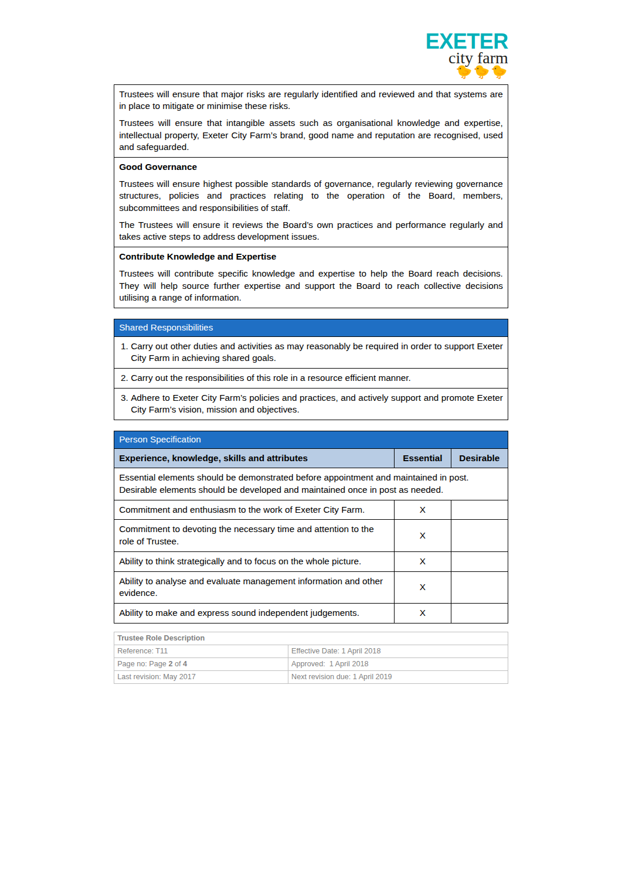EXETER city farm 🐤🐤🐤
| Trustees will ensure that major risks are regularly identified and reviewed and that systems are in place to mitigate or minimise these risks. Trustees will ensure that intangible assets such as organisational knowledge and expertise, intellectual property, Exeter City Farm’s brand, good name and reputation are recognised, used and safeguarded. |
| Good Governance Trustees will ensure highest possible standards of governance, regularly reviewing governance structures, policies and practices relating to the operation of the Board, members, subcommittees and responsibilities of staff. The Trustees will ensure it reviews the Board’s own practices and performance regularly and takes active steps to address development issues. |
| Contribute Knowledge and Expertise Trustees will contribute specific knowledge and expertise to help the Board reach decisions. They will help source further expertise and support the Board to reach collective decisions utilising a range of information. |
Shared Responsibilities
| Carry out other duties and activities as may reasonably be required in order to support Exeter City Farm in achieving shared goals. |
| Carry out the responsibilities of this role in a resource efficient manner. |
| Adhere to Exeter City Farm’s policies and practices, and actively support and promote Exeter City Farm’s vision, mission and objectives. |
Person Specification
| Essential elements should be demonstrated before appointment and maintained in post. Desirable elements should be developed and maintained once in post as needed. |
| Experience, knowledge, skills and attributes | Essential | Desirable |
| Commitment and enthusiasm to the work of Exeter City Farm. | X | |
| Commitment to devoting the necessary time and attention to the role of Trustee. | X | |
| Ability to think strategically and to focus on the whole picture. | X | |
| Ability to analyse and evaluate management information and other evidence. | X | |
| Ability to make and express sound independent judgements. | X | |
| Trustee Role Description |
| Reference: T11 | Effective Date: 1 April 2018 |
| Page no: Page 2 of 4 | Approved: 1 April 2018 |
| Last revision: May 2017 | Next revision due: 1 April 2019 |